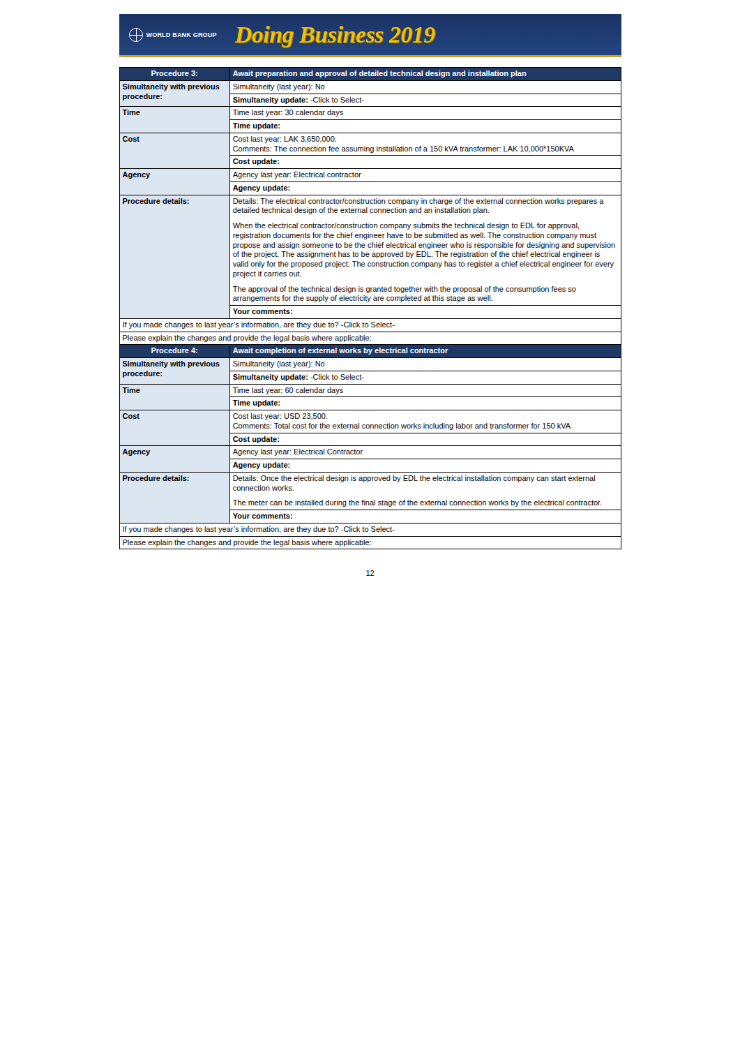WORLD BANK GROUP
Doing Business 2019
| Procedure 3: | Await preparation and approval of detailed technical design and installation plan |
| Simultaneity with previous procedure: | Simultaneity (last year): No |
| Simultaneity update: -Click to Select- |
| Time | Time last year: 30 calendar days |
| Time update: |
| Cost | Cost last year: LAK 3,650,000. Comments: The connection fee assuming installation of a 150 kVA transformer: LAK 10,000*150KVA |
| Cost update: |
| Agency | Agency last year: Electrical contractor |
| Agency update: |
| Procedure details: | Details: The electrical contractor/construction company in charge of the external connection works prepares a detailed technical design of the external connection and an installation plan. When the electrical contractor/construction company submits the technical design to EDL for approval, registration documents for the chief engineer have to be submitted as well. The construction company must propose and assign someone to be the chief electrical engineer who is responsible for designing and supervision of the project. The assignment has to be approved by EDL. The registration of the chief electrical engineer is valid only for the proposed project. The construction company has to register a chief electrical engineer for every project it carries out. The approval of the technical design is granted together with the proposal of the consumption fees so arrangements for the supply of electricity are completed at this stage as well. |
| Your comments: |
| If you made changes to last year’s information, are they due to? -Click to Select- |
| Please explain the changes and provide the legal basis where applicable: |
| Procedure 4: | Await completion of external works by electrical contractor |
| Simultaneity with previous procedure: | Simultaneity (last year): No |
| Simultaneity update: -Click to Select- |
| Time | Time last year: 60 calendar days |
| Time update: |
| Cost | Cost last year: USD 23,500. Comments: Total cost for the external connection works including labor and transformer for 150 kVA |
| Cost update: |
| Agency | Agency last year: Electrical Contractor |
| Agency update: |
| Procedure details: | Details: Once the electrical design is approved by EDL the electrical installation company can start external connection works. The meter can be installed during the final stage of the external connection works by the electrical contractor. |
| Your comments: |
| If you made changes to last year’s information, are they due to? -Click to Select- |
| Please explain the changes and provide the legal basis where applicable: |
12